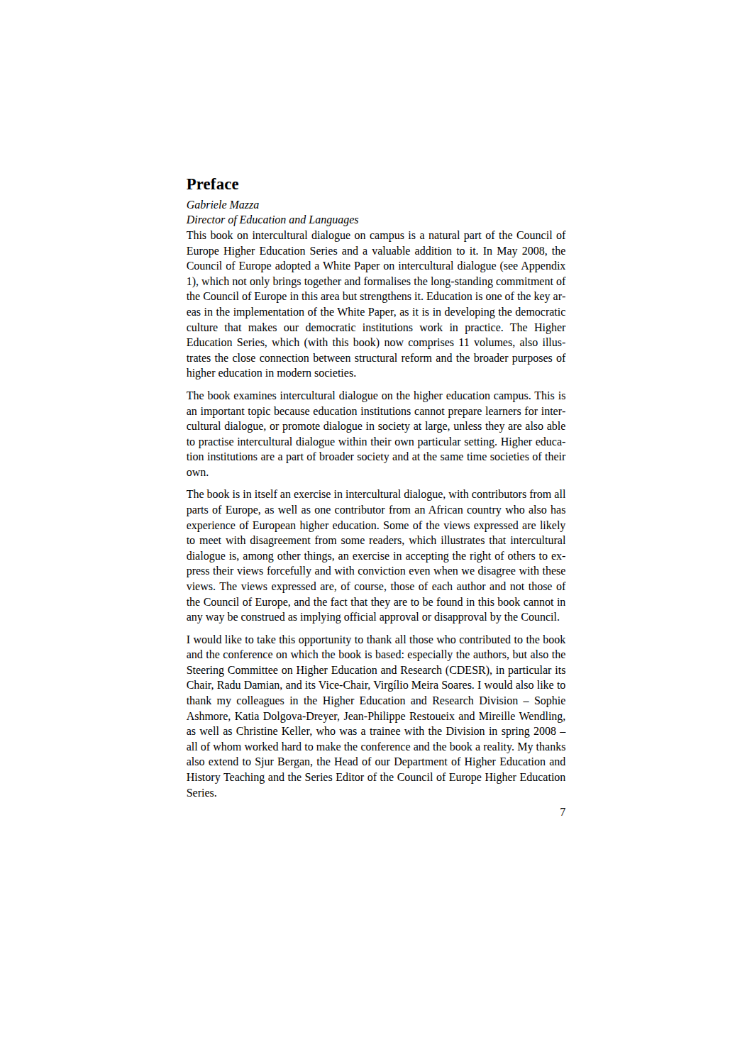Preface
Gabriele Mazza Director of Education and Languages
This book on intercultural dialogue on campus is a natural part of the Council of Europe Higher Education Series and a valuable addition to it. In May 2008, the Council of Europe adopted a White Paper on intercultural dialogue (see Appendix 1), which not only brings together and formalises the long-standing commitment of the Council of Europe in this area but strengthens it. Education is one of the key areas in the implementation of the White Paper, as it is in developing the democratic culture that makes our democratic institutions work in practice. The Higher Education Series, which (with this book) now comprises 11 volumes, also illustrates the close connection between structural reform and the broader purposes of higher education in modern societies.
The book examines intercultural dialogue on the higher education campus. This is an important topic because education institutions cannot prepare learners for intercultural dialogue, or promote dialogue in society at large, unless they are also able to practise intercultural dialogue within their own particular setting. Higher education institutions are a part of broader society and at the same time societies of their own.
The book is in itself an exercise in intercultural dialogue, with contributors from all parts of Europe, as well as one contributor from an African country who also has experience of European higher education. Some of the views expressed are likely to meet with disagreement from some readers, which illustrates that intercultural dialogue is, among other things, an exercise in accepting the right of others to express their views forcefully and with conviction even when we disagree with these views. The views expressed are, of course, those of each author and not those of the Council of Europe, and the fact that they are to be found in this book cannot in any way be construed as implying official approval or disapproval by the Council.
I would like to take this opportunity to thank all those who contributed to the book and the conference on which the book is based: especially the authors, but also the Steering Committee on Higher Education and Research (CDESR), in particular its Chair, Radu Damian, and its Vice-Chair, Virgílio Meira Soares. I would also like to thank my colleagues in the Higher Education and Research Division – Sophie Ashmore, Katia Dolgova-Dreyer, Jean-Philippe Restoueix and Mireille Wendling, as well as Christine Keller, who was a trainee with the Division in spring 2008 – all of whom worked hard to make the conference and the book a reality. My thanks also extend to Sjur Bergan, the Head of our Department of Higher Education and History Teaching and the Series Editor of the Council of Europe Higher Education Series.
7